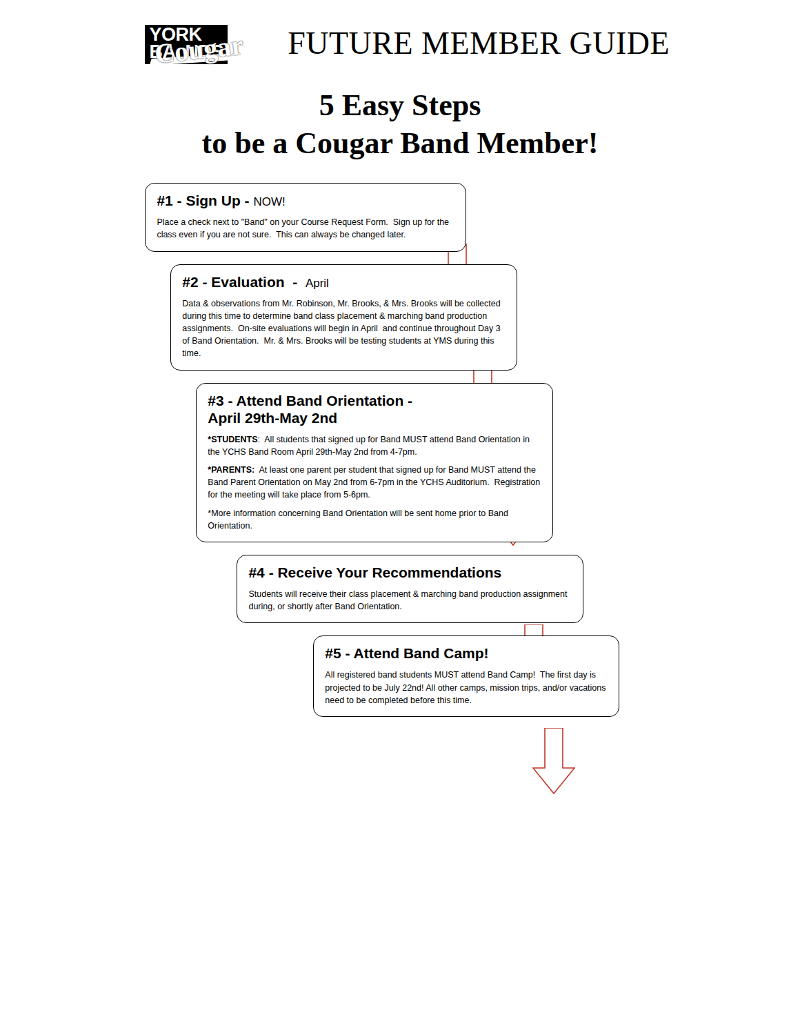YORK BA NDS Cougar
FUTURE MEMBER GUIDE
5 Easy Steps
to be a Cougar Band Member!
#1 - Sign Up - NOW!
Place a check next to "Band" on your Course Request Form. Sign up for the class even if you are not sure. This can always be changed later.
#2 - Evaluation - April
Data & observations from Mr. Robinson, Mr. Brooks, & Mrs. Brooks will be collected during this time to determine band class placement & marching band production assignments. On-site evaluations will begin in April and continue throughout Day 3 of Band Orientation. Mr. & Mrs. Brooks will be testing students at YMS during this time.
#3 - Attend Band Orientation -
April 29th-May 2nd
*STUDENTS: All students that signed up for Band MUST attend Band Orientation in the YCHS Band Room April 29th-May 2nd from 4-7pm.
*PARENTS: At least one parent per student that signed up for Band MUST attend the Band Parent Orientation on May 2nd from 6-7pm in the YCHS Auditorium. Registration for the meeting will take place from 5-6pm.
*More information concerning Band Orientation will be sent home prior to Band Orientation.
#4 - Receive Your Recommendations
Students will receive their class placement & marching band production assignment during, or shortly after Band Orientation.
#5 - Attend Band Camp!
All registered band students MUST attend Band Camp! The first day is projected to be July 22nd! All other camps, mission trips, and/or vacations need to be completed before this time.